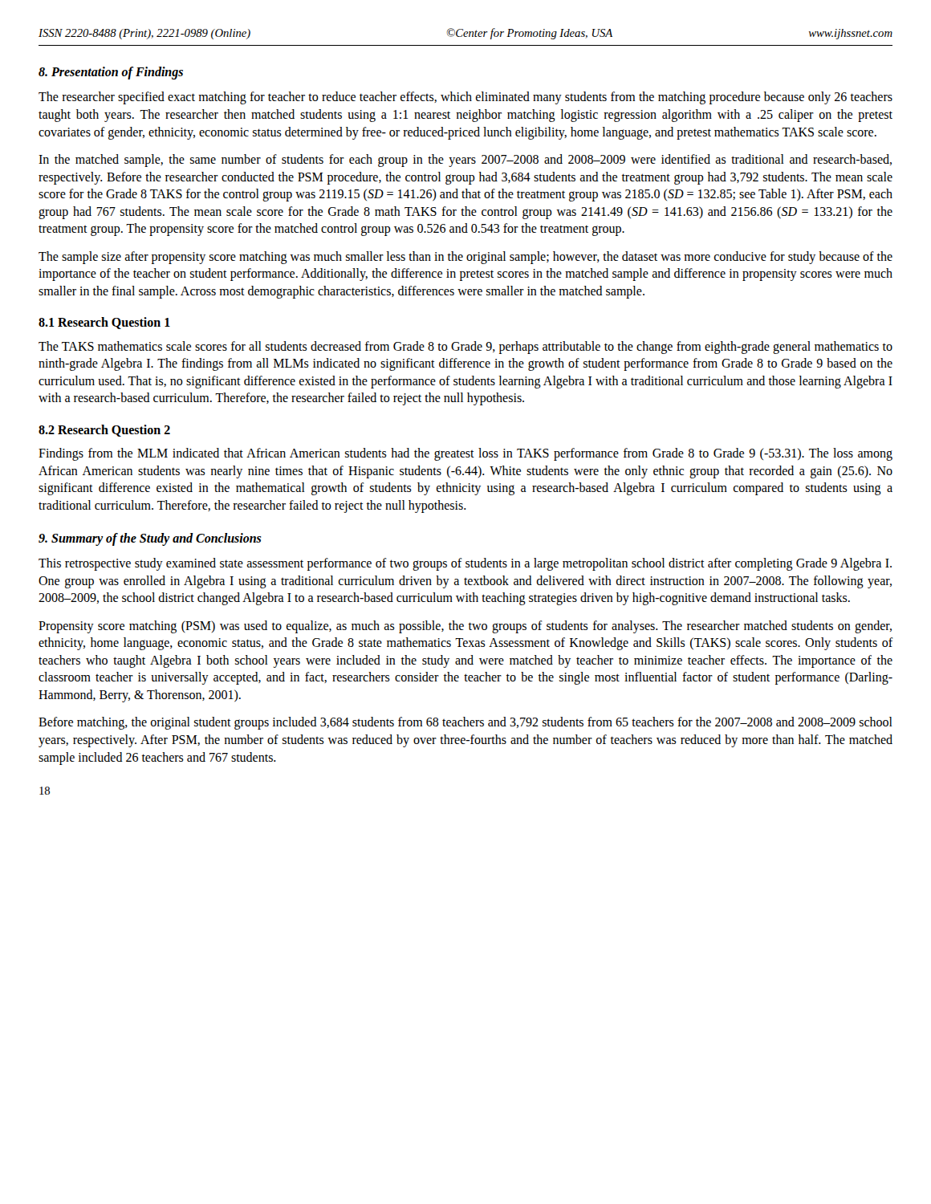ISSN 2220-8488 (Print), 2221-0989 (Online) ©Center for Promoting Ideas, USA www.ijhssnet.com
8. Presentation of Findings
The researcher specified exact matching for teacher to reduce teacher effects, which eliminated many students from the matching procedure because only 26 teachers taught both years. The researcher then matched students using a 1:1 nearest neighbor matching logistic regression algorithm with a .25 caliper on the pretest covariates of gender, ethnicity, economic status determined by free- or reduced-priced lunch eligibility, home language, and pretest mathematics TAKS scale score.
In the matched sample, the same number of students for each group in the years 2007–2008 and 2008–2009 were identified as traditional and research-based, respectively. Before the researcher conducted the PSM procedure, the control group had 3,684 students and the treatment group had 3,792 students. The mean scale score for the Grade 8 TAKS for the control group was 2119.15 (SD = 141.26) and that of the treatment group was 2185.0 (SD = 132.85; see Table 1). After PSM, each group had 767 students. The mean scale score for the Grade 8 math TAKS for the control group was 2141.49 (SD = 141.63) and 2156.86 (SD = 133.21) for the treatment group. The propensity score for the matched control group was 0.526 and 0.543 for the treatment group.
The sample size after propensity score matching was much smaller less than in the original sample; however, the dataset was more conducive for study because of the importance of the teacher on student performance. Additionally, the difference in pretest scores in the matched sample and difference in propensity scores were much smaller in the final sample. Across most demographic characteristics, differences were smaller in the matched sample.
8.1 Research Question 1
The TAKS mathematics scale scores for all students decreased from Grade 8 to Grade 9, perhaps attributable to the change from eighth-grade general mathematics to ninth-grade Algebra I. The findings from all MLMs indicated no significant difference in the growth of student performance from Grade 8 to Grade 9 based on the curriculum used. That is, no significant difference existed in the performance of students learning Algebra I with a traditional curriculum and those learning Algebra I with a research-based curriculum. Therefore, the researcher failed to reject the null hypothesis.
8.2 Research Question 2
Findings from the MLM indicated that African American students had the greatest loss in TAKS performance from Grade 8 to Grade 9 (-53.31). The loss among African American students was nearly nine times that of Hispanic students (-6.44). White students were the only ethnic group that recorded a gain (25.6). No significant difference existed in the mathematical growth of students by ethnicity using a research-based Algebra I curriculum compared to students using a traditional curriculum. Therefore, the researcher failed to reject the null hypothesis.
9. Summary of the Study and Conclusions
This retrospective study examined state assessment performance of two groups of students in a large metropolitan school district after completing Grade 9 Algebra I. One group was enrolled in Algebra I using a traditional curriculum driven by a textbook and delivered with direct instruction in 2007–2008. The following year, 2008–2009, the school district changed Algebra I to a research-based curriculum with teaching strategies driven by high-cognitive demand instructional tasks.
Propensity score matching (PSM) was used to equalize, as much as possible, the two groups of students for analyses. The researcher matched students on gender, ethnicity, home language, economic status, and the Grade 8 state mathematics Texas Assessment of Knowledge and Skills (TAKS) scale scores. Only students of teachers who taught Algebra I both school years were included in the study and were matched by teacher to minimize teacher effects. The importance of the classroom teacher is universally accepted, and in fact, researchers consider the teacher to be the single most influential factor of student performance (Darling-Hammond, Berry, & Thorenson, 2001).
Before matching, the original student groups included 3,684 students from 68 teachers and 3,792 students from 65 teachers for the 2007–2008 and 2008–2009 school years, respectively. After PSM, the number of students was reduced by over three-fourths and the number of teachers was reduced by more than half. The matched sample included 26 teachers and 767 students.
18